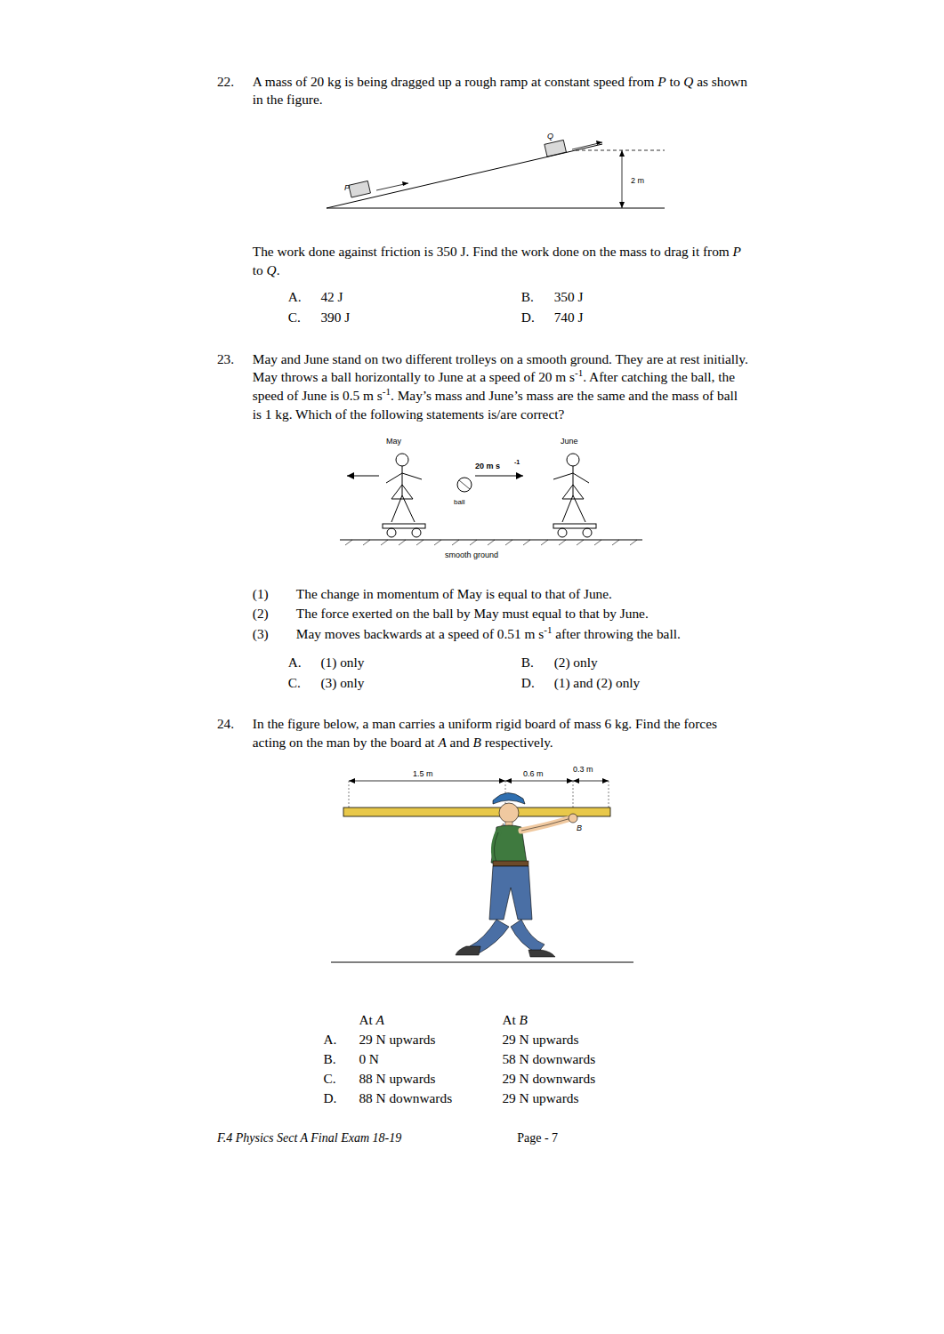22.
A mass of 20 kg is being dragged up a rough ramp at constant speed from P to Q as shown in the figure.
2 m P Q
The work done against friction is 350 J. Find the work done on the mass to drag it from P to Q.
| A. | 42 J | | B. | 350 J |
| C. | 390 J | | D. | 740 J |
23.
May and June stand on two different trolleys on a smooth ground. They are at rest initially. May throws a ball horizontally to June at a speed of 20 m s-1. After catching the ball, the speed of June is 0.5 m s-1. May’s mass and June’s mass are the same and the mass of ball is 1 kg. Which of the following statements is/are correct?
May June ball 20 m s -1 smooth ground
| (1) | The change in momentum of May is equal to that of June. |
| (2) | The force exerted on the ball by May must equal to that by June. |
| (3) | May moves backwards at a speed of 0.51 m s -1 after throwing the ball. |
| A. | (1) only | | B. | (2) only |
| C. | (3) only | | D. | (1) and (2) only |
24.
In the figure below, a man carries a uniform rigid board of mass 6 kg. Find the forces acting on the man by the board at A and B respectively.
1.5 m 0.6 m 0.3 m A B
| | At A | At B |
| A. | 29 N upwards | 29 N upwards |
| B. | 0 N | 58 N downwards |
| C. | 88 N upwards | 29 N downwards |
| D. | 88 N downwards | 29 N upwards |
F.4 Physics Sect A Final Exam 18-19
Page - 7